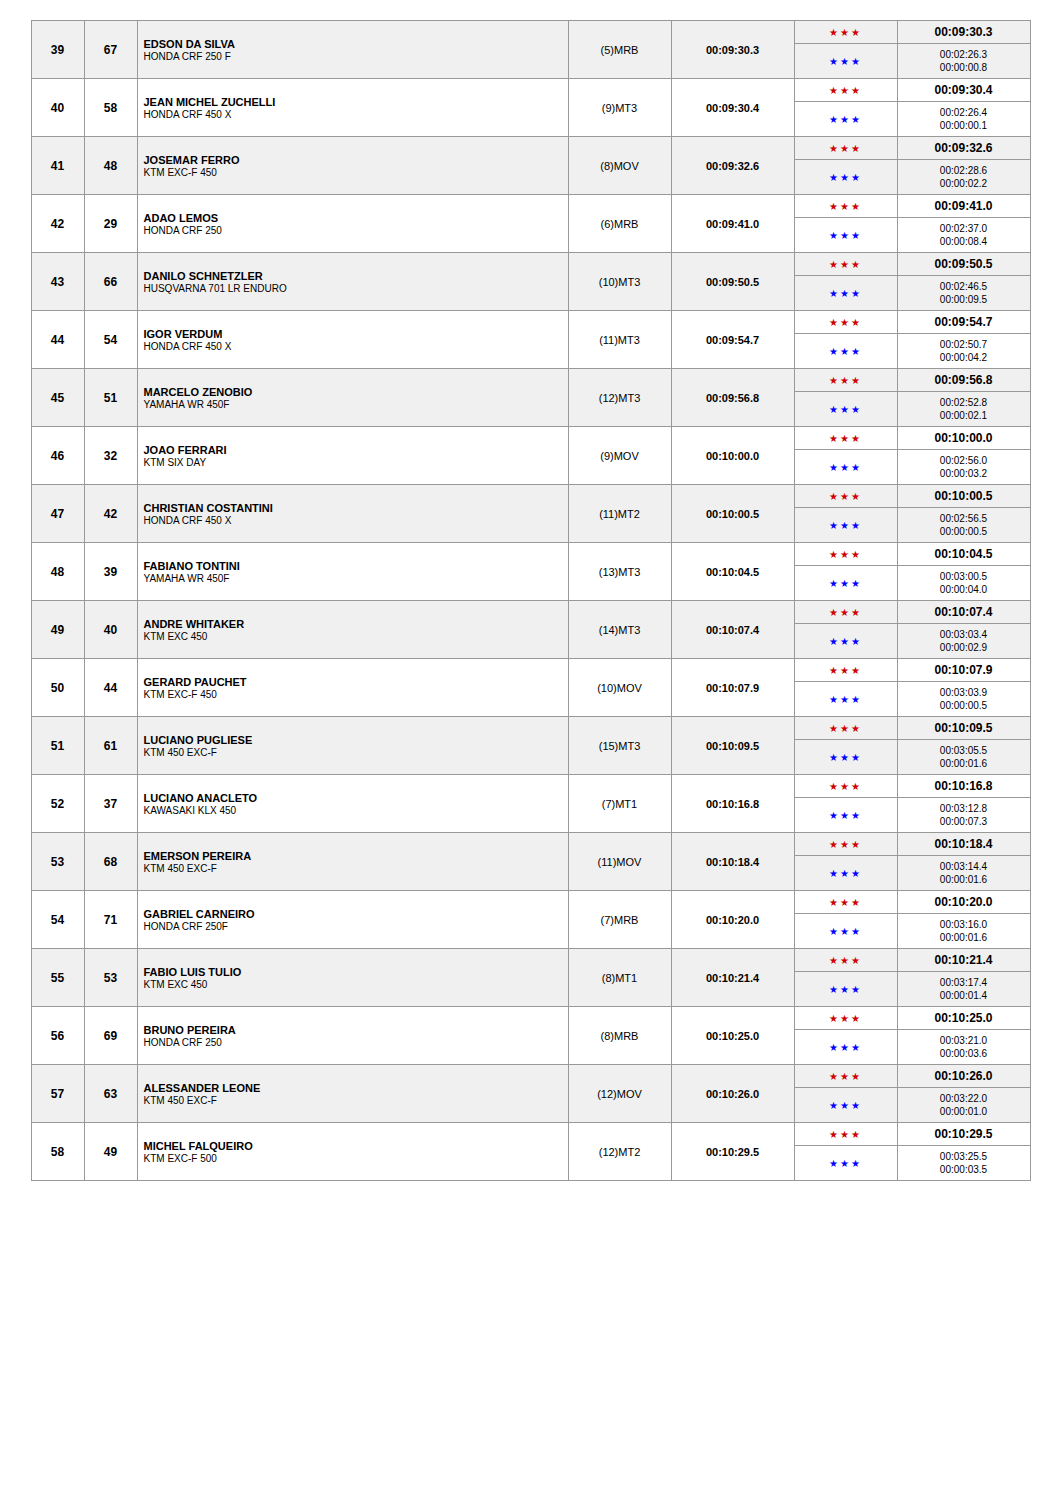| 39 | 67 | EDSON DA SILVA HONDA CRF 250 F | (5)MRB | 00:09:30.3 | ★★★ | 00:09:30.3 |
| ★★★ | 00:02:26.3 00:00:00.8 |
| 40 | 58 | JEAN MICHEL ZUCHELLI HONDA CRF 450 X | (9)MT3 | 00:09:30.4 | ★★★ | 00:09:30.4 |
| ★★★ | 00:02:26.4 00:00:00.1 |
| 41 | 48 | JOSEMAR FERRO KTM EXC-F 450 | (8)MOV | 00:09:32.6 | ★★★ | 00:09:32.6 |
| ★★★ | 00:02:28.6 00:00:02.2 |
| 42 | 29 | ADAO LEMOS HONDA CRF 250 | (6)MRB | 00:09:41.0 | ★★★ | 00:09:41.0 |
| ★★★ | 00:02:37.0 00:00:08.4 |
| 43 | 66 | DANILO SCHNETZLER HUSQVARNA 701 LR ENDURO | (10)MT3 | 00:09:50.5 | ★★★ | 00:09:50.5 |
| ★★★ | 00:02:46.5 00:00:09.5 |
| 44 | 54 | IGOR VERDUM HONDA CRF 450 X | (11)MT3 | 00:09:54.7 | ★★★ | 00:09:54.7 |
| ★★★ | 00:02:50.7 00:00:04.2 |
| 45 | 51 | MARCELO ZENOBIO YAMAHA WR 450F | (12)MT3 | 00:09:56.8 | ★★★ | 00:09:56.8 |
| ★★★ | 00:02:52.8 00:00:02.1 |
| 46 | 32 | JOAO FERRARI KTM SIX DAY | (9)MOV | 00:10:00.0 | ★★★ | 00:10:00.0 |
| ★★★ | 00:02:56.0 00:00:03.2 |
| 47 | 42 | CHRISTIAN COSTANTINI HONDA CRF 450 X | (11)MT2 | 00:10:00.5 | ★★★ | 00:10:00.5 |
| ★★★ | 00:02:56.5 00:00:00.5 |
| 48 | 39 | FABIANO TONTINI YAMAHA WR 450F | (13)MT3 | 00:10:04.5 | ★★★ | 00:10:04.5 |
| ★★★ | 00:03:00.5 00:00:04.0 |
| 49 | 40 | ANDRE WHITAKER KTM EXC 450 | (14)MT3 | 00:10:07.4 | ★★★ | 00:10:07.4 |
| ★★★ | 00:03:03.4 00:00:02.9 |
| 50 | 44 | GERARD PAUCHET KTM EXC-F 450 | (10)MOV | 00:10:07.9 | ★★★ | 00:10:07.9 |
| ★★★ | 00:03:03.9 00:00:00.5 |
| 51 | 61 | LUCIANO PUGLIESE KTM 450 EXC-F | (15)MT3 | 00:10:09.5 | ★★★ | 00:10:09.5 |
| ★★★ | 00:03:05.5 00:00:01.6 |
| 52 | 37 | LUCIANO ANACLETO KAWASAKI KLX 450 | (7)MT1 | 00:10:16.8 | ★★★ | 00:10:16.8 |
| ★★★ | 00:03:12.8 00:00:07.3 |
| 53 | 68 | EMERSON PEREIRA KTM 450 EXC-F | (11)MOV | 00:10:18.4 | ★★★ | 00:10:18.4 |
| ★★★ | 00:03:14.4 00:00:01.6 |
| 54 | 71 | GABRIEL CARNEIRO HONDA CRF 250F | (7)MRB | 00:10:20.0 | ★★★ | 00:10:20.0 |
| ★★★ | 00:03:16.0 00:00:01.6 |
| 55 | 53 | FABIO LUIS TULIO KTM EXC 450 | (8)MT1 | 00:10:21.4 | ★★★ | 00:10:21.4 |
| ★★★ | 00:03:17.4 00:00:01.4 |
| 56 | 69 | BRUNO PEREIRA HONDA CRF 250 | (8)MRB | 00:10:25.0 | ★★★ | 00:10:25.0 |
| ★★★ | 00:03:21.0 00:00:03.6 |
| 57 | 63 | ALESSANDER LEONE KTM 450 EXC-F | (12)MOV | 00:10:26.0 | ★★★ | 00:10:26.0 |
| ★★★ | 00:03:22.0 00:00:01.0 |
| 58 | 49 | MICHEL FALQUEIRO KTM EXC-F 500 | (12)MT2 | 00:10:29.5 | ★★★ | 00:10:29.5 |
| ★★★ | 00:03:25.5 00:00:03.5 |